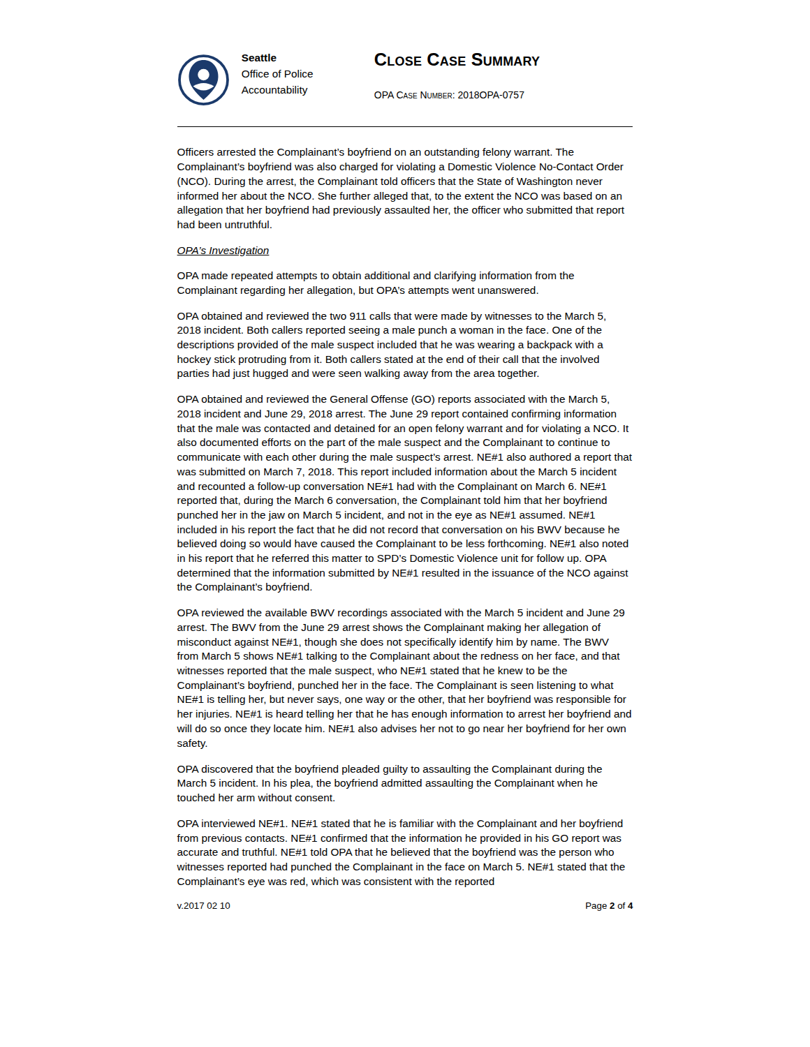Seattle
Office of Police
Accountability
Close Case Summary
OPA Case Number: 2018OPA-0757
Officers arrested the Complainant’s boyfriend on an outstanding felony warrant. The Complainant’s boyfriend was also charged for violating a Domestic Violence No-Contact Order (NCO). During the arrest, the Complainant told officers that the State of Washington never informed her about the NCO. She further alleged that, to the extent the NCO was based on an allegation that her boyfriend had previously assaulted her, the officer who submitted that report had been untruthful.
OPA’s Investigation
OPA made repeated attempts to obtain additional and clarifying information from the Complainant regarding her allegation, but OPA’s attempts went unanswered.
OPA obtained and reviewed the two 911 calls that were made by witnesses to the March 5, 2018 incident. Both callers reported seeing a male punch a woman in the face. One of the descriptions provided of the male suspect included that he was wearing a backpack with a hockey stick protruding from it. Both callers stated at the end of their call that the involved parties had just hugged and were seen walking away from the area together.
OPA obtained and reviewed the General Offense (GO) reports associated with the March 5, 2018 incident and June 29, 2018 arrest. The June 29 report contained confirming information that the male was contacted and detained for an open felony warrant and for violating a NCO. It also documented efforts on the part of the male suspect and the Complainant to continue to communicate with each other during the male suspect’s arrest. NE#1 also authored a report that was submitted on March 7, 2018. This report included information about the March 5 incident and recounted a follow-up conversation NE#1 had with the Complainant on March 6. NE#1 reported that, during the March 6 conversation, the Complainant told him that her boyfriend punched her in the jaw on March 5 incident, and not in the eye as NE#1 assumed. NE#1 included in his report the fact that he did not record that conversation on his BWV because he believed doing so would have caused the Complainant to be less forthcoming. NE#1 also noted in his report that he referred this matter to SPD’s Domestic Violence unit for follow up. OPA determined that the information submitted by NE#1 resulted in the issuance of the NCO against the Complainant’s boyfriend.
OPA reviewed the available BWV recordings associated with the March 5 incident and June 29 arrest. The BWV from the June 29 arrest shows the Complainant making her allegation of misconduct against NE#1, though she does not specifically identify him by name. The BWV from March 5 shows NE#1 talking to the Complainant about the redness on her face, and that witnesses reported that the male suspect, who NE#1 stated that he knew to be the Complainant’s boyfriend, punched her in the face. The Complainant is seen listening to what NE#1 is telling her, but never says, one way or the other, that her boyfriend was responsible for her injuries. NE#1 is heard telling her that he has enough information to arrest her boyfriend and will do so once they locate him. NE#1 also advises her not to go near her boyfriend for her own safety.
OPA discovered that the boyfriend pleaded guilty to assaulting the Complainant during the March 5 incident. In his plea, the boyfriend admitted assaulting the Complainant when he touched her arm without consent.
OPA interviewed NE#1. NE#1 stated that he is familiar with the Complainant and her boyfriend from previous contacts. NE#1 confirmed that the information he provided in his GO report was accurate and truthful. NE#1 told OPA that he believed that the boyfriend was the person who witnesses reported had punched the Complainant in the face on March 5. NE#1 stated that the Complainant’s eye was red, which was consistent with the reported
v.2017 02 10 Page 2 of 4